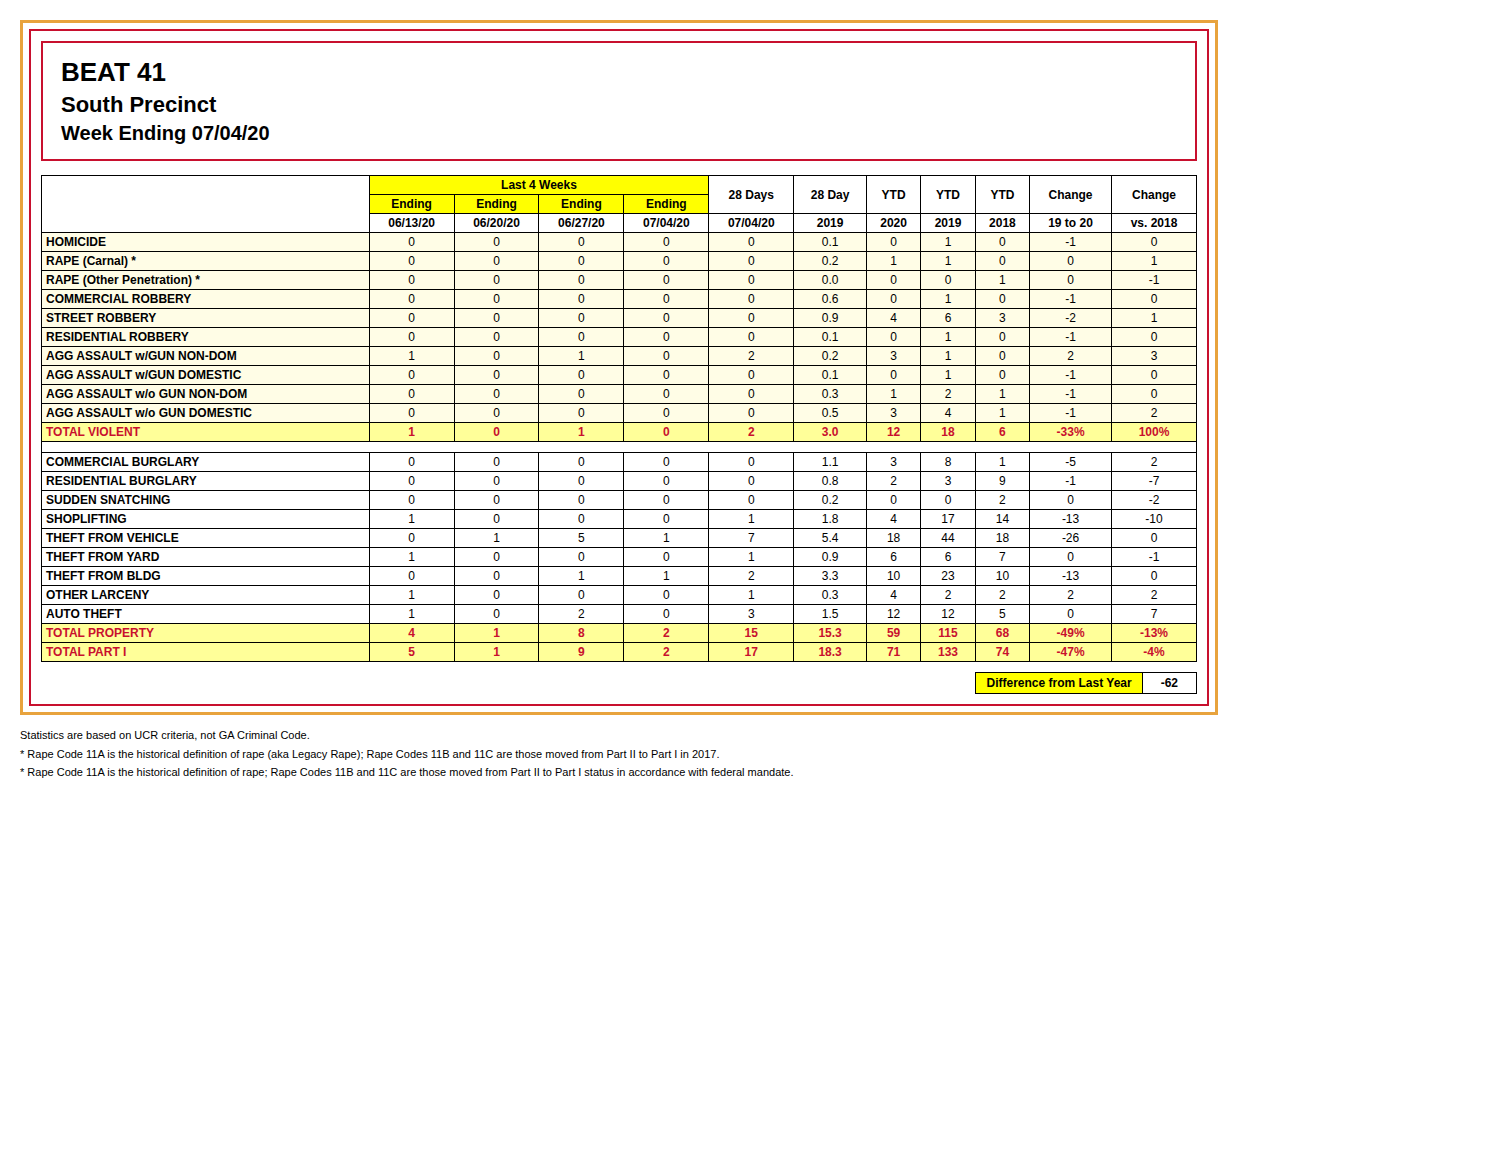BEAT 41
South Precinct
Week Ending 07/04/20
| | Last 4 Weeks | 28 Days | 28 Day | YTD | YTD | YTD | Change | Change |
| --- | --- | --- | --- | --- | --- | --- | --- | --- |
| Ending | Ending | Ending | Ending |
| 06/13/20 | 06/20/20 | 06/27/20 | 07/04/20 | 07/04/20 | 2019 | 2020 | 2019 | 2018 | 19 to 20 | vs. 2018 |
| HOMICIDE | 0 | 0 | 0 | 0 | 0 | 0.1 | 0 | 1 | 0 | -1 | 0 |
| RAPE (Carnal) * | 0 | 0 | 0 | 0 | 0 | 0.2 | 1 | 1 | 0 | 0 | 1 |
| RAPE (Other Penetration) * | 0 | 0 | 0 | 0 | 0 | 0.0 | 0 | 0 | 1 | 0 | -1 |
| COMMERCIAL ROBBERY | 0 | 0 | 0 | 0 | 0 | 0.6 | 0 | 1 | 0 | -1 | 0 |
| STREET ROBBERY | 0 | 0 | 0 | 0 | 0 | 0.9 | 4 | 6 | 3 | -2 | 1 |
| RESIDENTIAL ROBBERY | 0 | 0 | 0 | 0 | 0 | 0.1 | 0 | 1 | 0 | -1 | 0 |
| AGG ASSAULT w/GUN NON-DOM | 1 | 0 | 1 | 0 | 2 | 0.2 | 3 | 1 | 0 | 2 | 3 |
| AGG ASSAULT w/GUN DOMESTIC | 0 | 0 | 0 | 0 | 0 | 0.1 | 0 | 1 | 0 | -1 | 0 |
| AGG ASSAULT w/o GUN NON-DOM | 0 | 0 | 0 | 0 | 0 | 0.3 | 1 | 2 | 1 | -1 | 0 |
| AGG ASSAULT w/o GUN DOMESTIC | 0 | 0 | 0 | 0 | 0 | 0.5 | 3 | 4 | 1 | -1 | 2 |
| TOTAL VIOLENT | 1 | 0 | 1 | 0 | 2 | 3.0 | 12 | 18 | 6 | -33% | 100% |
| COMMERCIAL BURGLARY | 0 | 0 | 0 | 0 | 0 | 1.1 | 3 | 8 | 1 | -5 | 2 |
| RESIDENTIAL BURGLARY | 0 | 0 | 0 | 0 | 0 | 0.8 | 2 | 3 | 9 | -1 | -7 |
| SUDDEN SNATCHING | 0 | 0 | 0 | 0 | 0 | 0.2 | 0 | 0 | 2 | 0 | -2 |
| SHOPLIFTING | 1 | 0 | 0 | 0 | 1 | 1.8 | 4 | 17 | 14 | -13 | -10 |
| THEFT FROM VEHICLE | 0 | 1 | 5 | 1 | 7 | 5.4 | 18 | 44 | 18 | -26 | 0 |
| THEFT FROM YARD | 1 | 0 | 0 | 0 | 1 | 0.9 | 6 | 6 | 7 | 0 | -1 |
| THEFT FROM BLDG | 0 | 0 | 1 | 1 | 2 | 3.3 | 10 | 23 | 10 | -13 | 0 |
| OTHER LARCENY | 1 | 0 | 0 | 0 | 1 | 0.3 | 4 | 2 | 2 | 2 | 2 |
| AUTO THEFT | 1 | 0 | 2 | 0 | 3 | 1.5 | 12 | 12 | 5 | 0 | 7 |
| TOTAL PROPERTY | 4 | 1 | 8 | 2 | 15 | 15.3 | 59 | 115 | 68 | -49% | -13% |
| TOTAL PART I | 5 | 1 | 9 | 2 | 17 | 18.3 | 71 | 133 | 74 | -47% | -4% |
Difference from Last Year
-62
Statistics are based on UCR criteria, not GA Criminal Code.
* Rape Code 11A is the historical definition of rape (aka Legacy Rape); Rape Codes 11B and 11C are those moved from Part II to Part I in 2017.
* Rape Code 11A is the historical definition of rape; Rape Codes 11B and 11C are those moved from Part II to Part I status in accordance with federal mandate.